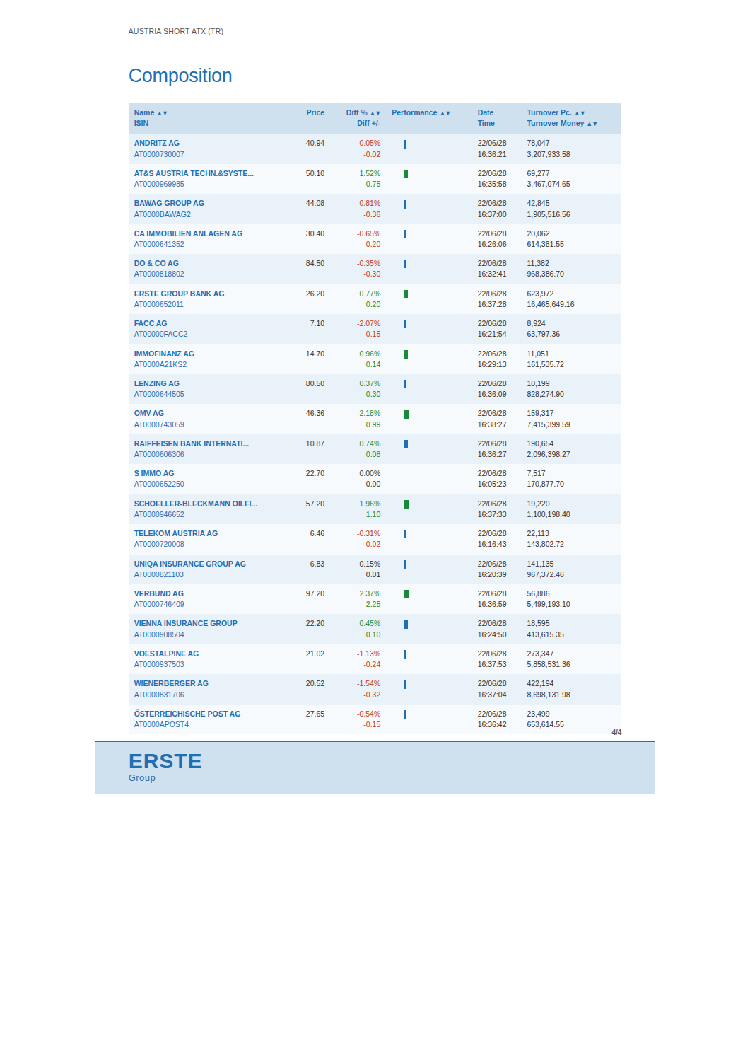AUSTRIA SHORT ATX (TR)
Composition
| Name ▲▼ ISIN | Price | Diff % ▲▼ Diff +/- | Performance ▲▼ | Date Time | Turnover Pc. ▲▼ Turnover Money ▲▼ |
| --- | --- | --- | --- | --- | --- |
| ANDRITZ AG AT0000730007 | 40.94 | -0.05% -0.02 | | 22/06/28 16:36:21 | 78,047 3,207,933.58 |
| AT&S AUSTRIA TECHN.&SYSTE... AT0000969985 | 50.10 | 1.52% 0.75 | | 22/06/28 16:35:58 | 69,277 3,467,074.65 |
| BAWAG GROUP AG AT0000BAWAG2 | 44.08 | -0.81% -0.36 | | 22/06/28 16:37:00 | 42,845 1,905,516.56 |
| CA IMMOBILIEN ANLAGEN AG AT0000641352 | 30.40 | -0.65% -0.20 | | 22/06/28 16:26:06 | 20,062 614,381.55 |
| DO & CO AG AT0000818802 | 84.50 | -0.35% -0.30 | | 22/06/28 16:32:41 | 11,382 968,386.70 |
| ERSTE GROUP BANK AG AT0000652011 | 26.20 | 0.77% 0.20 | | 22/06/28 16:37:28 | 623,972 16,465,649.16 |
| FACC AG AT00000FACC2 | 7.10 | -2.07% -0.15 | | 22/06/28 16:21:54 | 8,924 63,797.36 |
| IMMOFINANZ AG AT0000A21KS2 | 14.70 | 0.96% 0.14 | | 22/06/28 16:29:13 | 11,051 161,535.72 |
| LENZING AG AT0000644505 | 80.50 | 0.37% 0.30 | | 22/06/28 16:36:09 | 10,199 828,274.90 |
| OMV AG AT0000743059 | 46.36 | 2.18% 0.99 | | 22/06/28 16:38:27 | 159,317 7,415,399.59 |
| RAIFFEISEN BANK INTERNATI... AT0000606306 | 10.87 | 0.74% 0.08 | | 22/06/28 16:36:27 | 190,654 2,096,398.27 |
| S IMMO AG AT0000652250 | 22.70 | 0.00% 0.00 | | 22/06/28 16:05:23 | 7,517 170,877.70 |
| SCHOELLER-BLECKMANN OILFI... AT0000946652 | 57.20 | 1.96% 1.10 | | 22/06/28 16:37:33 | 19,220 1,100,198.40 |
| TELEKOM AUSTRIA AG AT0000720008 | 6.46 | -0.31% -0.02 | | 22/06/28 16:16:43 | 22,113 143,802.72 |
| UNIQA INSURANCE GROUP AG AT0000821103 | 6.83 | 0.15% 0.01 | | 22/06/28 16:20:39 | 141,135 967,372.46 |
| VERBUND AG AT0000746409 | 97.20 | 2.37% 2.25 | | 22/06/28 16:36:59 | 56,886 5,499,193.10 |
| VIENNA INSURANCE GROUP AT0000908504 | 22.20 | 0.45% 0.10 | | 22/06/28 16:24:50 | 18,595 413,615.35 |
| VOESTALPINE AG AT0000937503 | 21.02 | -1.13% -0.24 | | 22/06/28 16:37:53 | 273,347 5,858,531.36 |
| WIENERBERGER AG AT0000831706 | 20.52 | -1.54% -0.32 | | 22/06/28 16:37:04 | 422,194 8,698,131.98 |
| ÖSTERREICHISCHE POST AG AT0000APOST4 | 27.65 | -0.54% -0.15 | | 22/06/28 16:36:42 | 23,499 653,614.55 |
4/4
ERSTE
Group